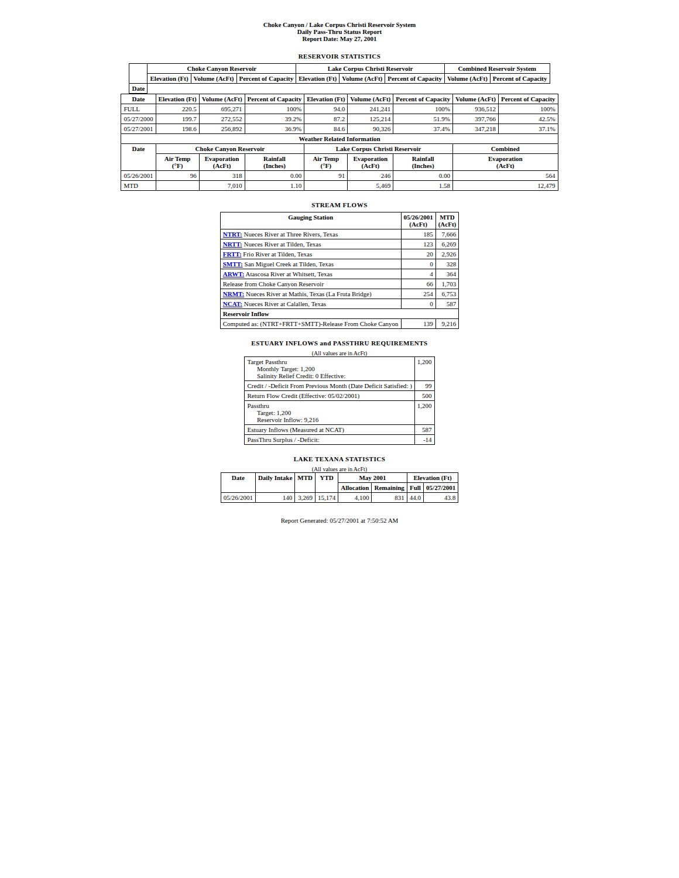Choke Canyon / Lake Corpus Christi Reservoir System
Daily Pass-Thru Status Report
Report Date: May 27, 2001
RESERVOIR STATISTICS
| | Choke Canyon Reservoir | Lake Corpus Christi Reservoir | Combined Reservoir System |
| --- | --- | --- | --- |
| Elevation (Ft) | Volume (AcFt) | Percent of Capacity | Elevation (Ft) | Volume (AcFt) | Percent of Capacity | Volume (AcFt) | Percent of Capacity |
| Date | |
| Date | Elevation (Ft) | Volume (AcFt) | Percent of Capacity | Elevation (Ft) | Volume (AcFt) | Percent of Capacity | Volume (AcFt) | Percent of Capacity |
| --- | --- | --- | --- | --- | --- | --- | --- | --- |
| FULL | 220.5 | 695,271 | 100% | 94.0 | 241,241 | 100% | 936,512 | 100% |
| 05/27/2000 | 199.7 | 272,552 | 39.2% | 87.2 | 125,214 | 51.9% | 397,766 | 42.5% |
| 05/27/2001 | 198.6 | 256,892 | 36.9% | 84.6 | 90,326 | 37.4% | 347,218 | 37.1% |
| Weather Related Information |
| Date | Choke Canyon Reservoir | Lake Corpus Christi Reservoir | Combined |
| Air Temp (°F) | Evaporation (AcFt) | Rainfall (Inches) | Air Temp (°F) | Evaporation (AcFt) | Rainfall (Inches) | Evaporation (AcFt) |
| 05/26/2001 | 96 | 318 | 0.00 | 91 | 246 | 0.00 | 564 |
| MTD | | 7,010 | 1.10 | | 5,469 | 1.58 | 12,479 |
STREAM FLOWS
| Gauging Station | 05/26/2001 (AcFt) | MTD (AcFt) |
| --- | --- | --- |
| NTRT: Nueces River at Three Rivers, Texas | 185 | 7,666 |
| NRTT: Nueces River at Tilden, Texas | 123 | 6,269 |
| FRTT: Frio River at Tilden, Texas | 20 | 2,926 |
| SMTT: San Miguel Creek at Tilden, Texas | 0 | 328 |
| ARWT: Atascosa River at Whitsett, Texas | 4 | 364 |
| Release from Choke Canyon Reservoir | 66 | 1,703 |
| NRMT: Nueces River at Mathis, Texas (La Fruta Bridge) | 254 | 6,753 |
| NCAT: Nueces River at Calallen, Texas | 0 | 587 |
| Reservoir Inflow |
| Computed as: (NTRT+FRTT+SMTT)-Release From Choke Canyon | 139 | 9,216 |
ESTUARY INFLOWS and PASSTHRU REQUIREMENTS
(All values are in AcFt)
| Target Passthru Monthly Target: 1,200 Salinity Relief Credit: 0 Effective: | 1,200 |
| Credit / -Deficit From Previous Month (Date Deficit Satisfied: ) | 99 |
| Return Flow Credit (Effective: 05/02/2001) | 500 |
| Passthru Target: 1,200 Reservoir Inflow: 9,216 | 1,200 |
| Estuary Inflows (Measured at NCAT) | 587 |
| PassThru Surplus / -Deficit: | -14 |
LAKE TEXANA STATISTICS
(All values are in AcFt)
| Date | Daily Intake | MTD | YTD | May 2001 | Elevation (Ft) |
| --- | --- | --- | --- | --- | --- |
| Allocation | Remaining | Full | 05/27/2001 |
| 05/26/2001 | 140 | 3,269 | 15,174 | 4,100 | 831 | 44.0 | 43.8 |
Report Generated: 05/27/2001 at 7:50:52 AM